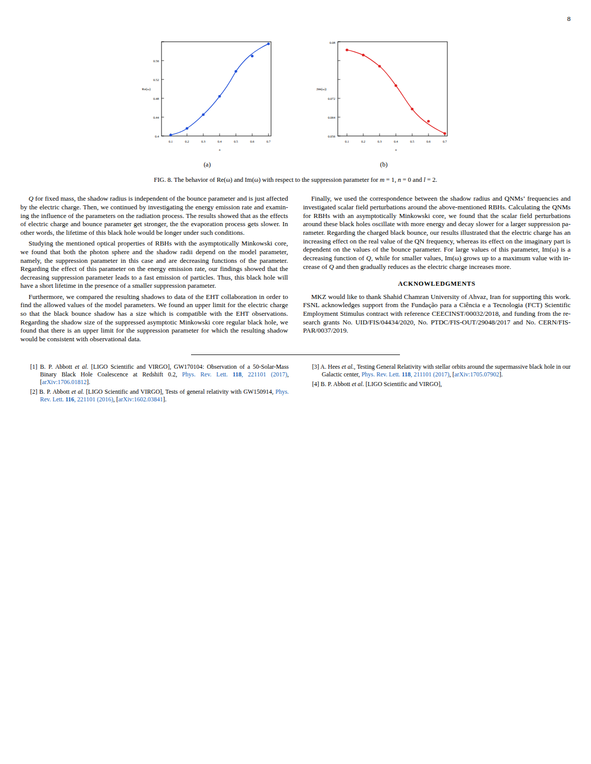8
0.4 0.44 0.48 0.52 0.56 0.1 0.2 0.3 0.4 0.5 0.6 0.7 a Re(ω)
(a)
0.056 0.064 0.072 0.08 0.1 0.2 0.3 0.4 0.5 0.6 0.7 a |Im(ω)|
(b)
FIG. 8. The behavior of Re(ω) and Im(ω) with respect to the suppression parameter for m = 1, n = 0 and l = 2.
Q for fixed mass, the shadow radius is independent of the bounce parameter and is just affected by the electric charge. Then, we continued by investigating the energy emission rate and examining the influence of the parameters on the radiation process. The results showed that as the effects of electric charge and bounce parameter get stronger, the the evaporation process gets slower. In other words, the lifetime of this black hole would be longer under such conditions.
Studying the mentioned optical properties of RBHs with the asymptotically Minkowski core, we found that both the photon sphere and the shadow radii depend on the model parameter, namely, the suppression parameter in this case and are decreasing functions of the parameter. Regarding the effect of this parameter on the energy emission rate, our findings showed that the decreasing suppression parameter leads to a fast emission of particles. Thus, this black hole will have a short lifetime in the presence of a smaller suppression parameter.
Furthermore, we compared the resulting shadows to data of the EHT collaboration in order to find the allowed values of the model parameters. We found an upper limit for the electric charge so that the black bounce shadow has a size which is compatible with the EHT observations. Regarding the shadow size of the suppressed asymptotic Minkowski core regular black hole, we found that there is an upper limit for the suppression parameter for which the resulting shadow would be consistent with observational data.
Finally, we used the correspondence between the shadow radius and QNMs’ frequencies and investigated scalar field perturbations around the above-mentioned RBHs. Calculating the QNMs for RBHs with an asymptotically Minkowski core, we found that the scalar field perturbations around these black holes oscillate with more energy and decay slower for a larger suppression parameter. Regarding the charged black bounce, our results illustrated that the electric charge has an increasing effect on the real value of the QN frequency, whereas its effect on the imaginary part is dependent on the values of the bounce parameter. For large values of this parameter, Im(ω) is a decreasing function of Q, while for smaller values, Im(ω) grows up to a maximum value with increase of Q and then gradually reduces as the electric charge increases more.
Acknowledgments
MKZ would like to thank Shahid Chamran University of Ahvaz, Iran for supporting this work. FSNL acknowledges support from the Fundação para a Ciência e a Tecnologia (FCT) Scientific Employment Stimulus contract with reference CEECINST/00032/2018, and funding from the research grants No. UID/FIS/04434/2020, No. PTDC/FIS-OUT/29048/2017 and No. CERN/FIS-PAR/0037/2019.
[1] B. P. Abbott et al. [LIGO Scientific and VIRGO], GW170104: Observation of a 50-Solar-Mass Binary Black Hole Coalescence at Redshift 0.2, Phys. Rev. Lett. 118, 221101 (2017), [arXiv:1706.01812].
[2] B. P. Abbott et al. [LIGO Scientific and VIRGO], Tests of general relativity with GW150914, Phys. Rev. Lett. 116, 221101 (2016), [arXiv:1602.03841].
[3] A. Hees et al., Testing General Relativity with stellar orbits around the supermassive black hole in our Galactic center, Phys. Rev. Lett. 118, 211101 (2017), [arXiv:1705.07902].
[4] B. P. Abbott et al. [LIGO Scientific and VIRGO],